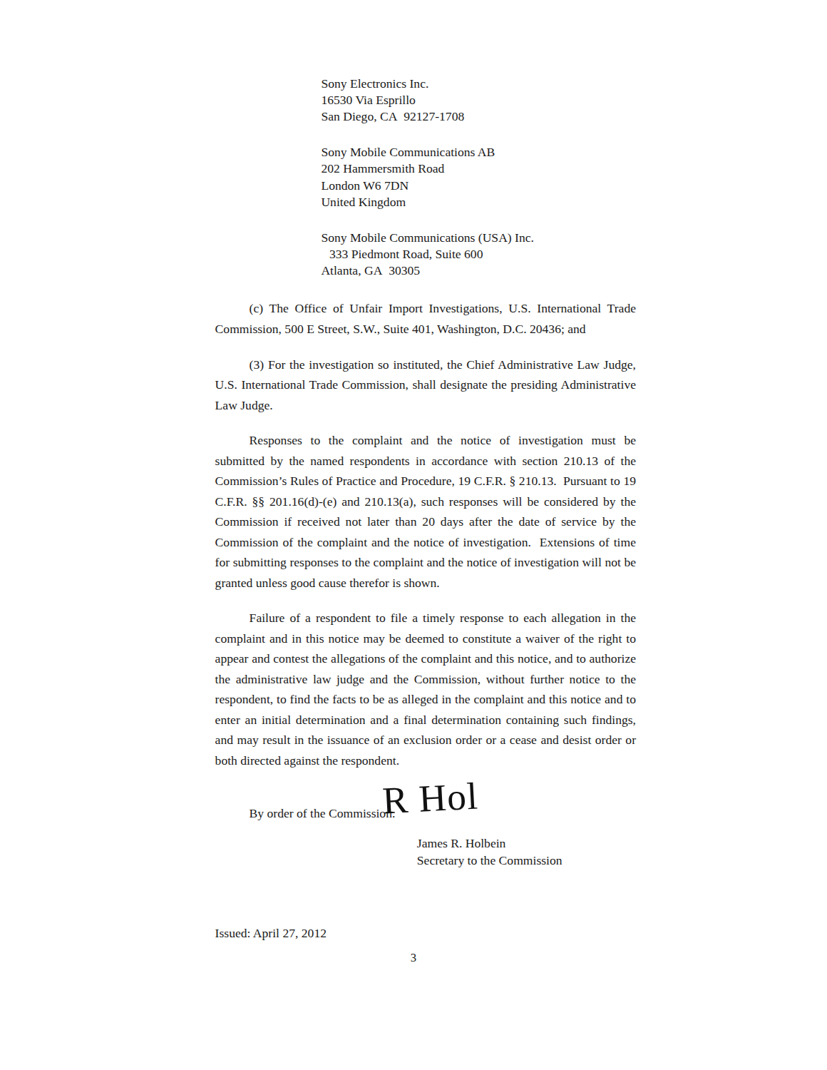Sony Electronics Inc.
16530 Via Esprillo
San Diego, CA 92127-1708
Sony Mobile Communications AB
202 Hammersmith Road
London W6 7DN
United Kingdom
Sony Mobile Communications (USA) Inc.
333 Piedmont Road, Suite 600
Atlanta, GA 30305
(c) The Office of Unfair Import Investigations, U.S. International Trade Commission, 500 E Street, S.W., Suite 401, Washington, D.C. 20436; and
(3) For the investigation so instituted, the Chief Administrative Law Judge, U.S. International Trade Commission, shall designate the presiding Administrative Law Judge.
Responses to the complaint and the notice of investigation must be submitted by the named respondents in accordance with section 210.13 of the Commission’s Rules of Practice and Procedure, 19 C.F.R. § 210.13. Pursuant to 19 C.F.R. §§ 201.16(d)-(e) and 210.13(a), such responses will be considered by the Commission if received not later than 20 days after the date of service by the Commission of the complaint and the notice of investigation. Extensions of time for submitting responses to the complaint and the notice of investigation will not be granted unless good cause therefor is shown.
Failure of a respondent to file a timely response to each allegation in the complaint and in this notice may be deemed to constitute a waiver of the right to appear and contest the allegations of the complaint and this notice, and to authorize the administrative law judge and the Commission, without further notice to the respondent, to find the facts to be as alleged in the complaint and this notice and to enter an initial determination and a final determination containing such findings, and may result in the issuance of an exclusion order or a cease and desist order or both directed against the respondent.
By order of the Commission.
  R Hol 
James R. Holbein
Secretary to the Commission
Issued: April 27, 2012
3